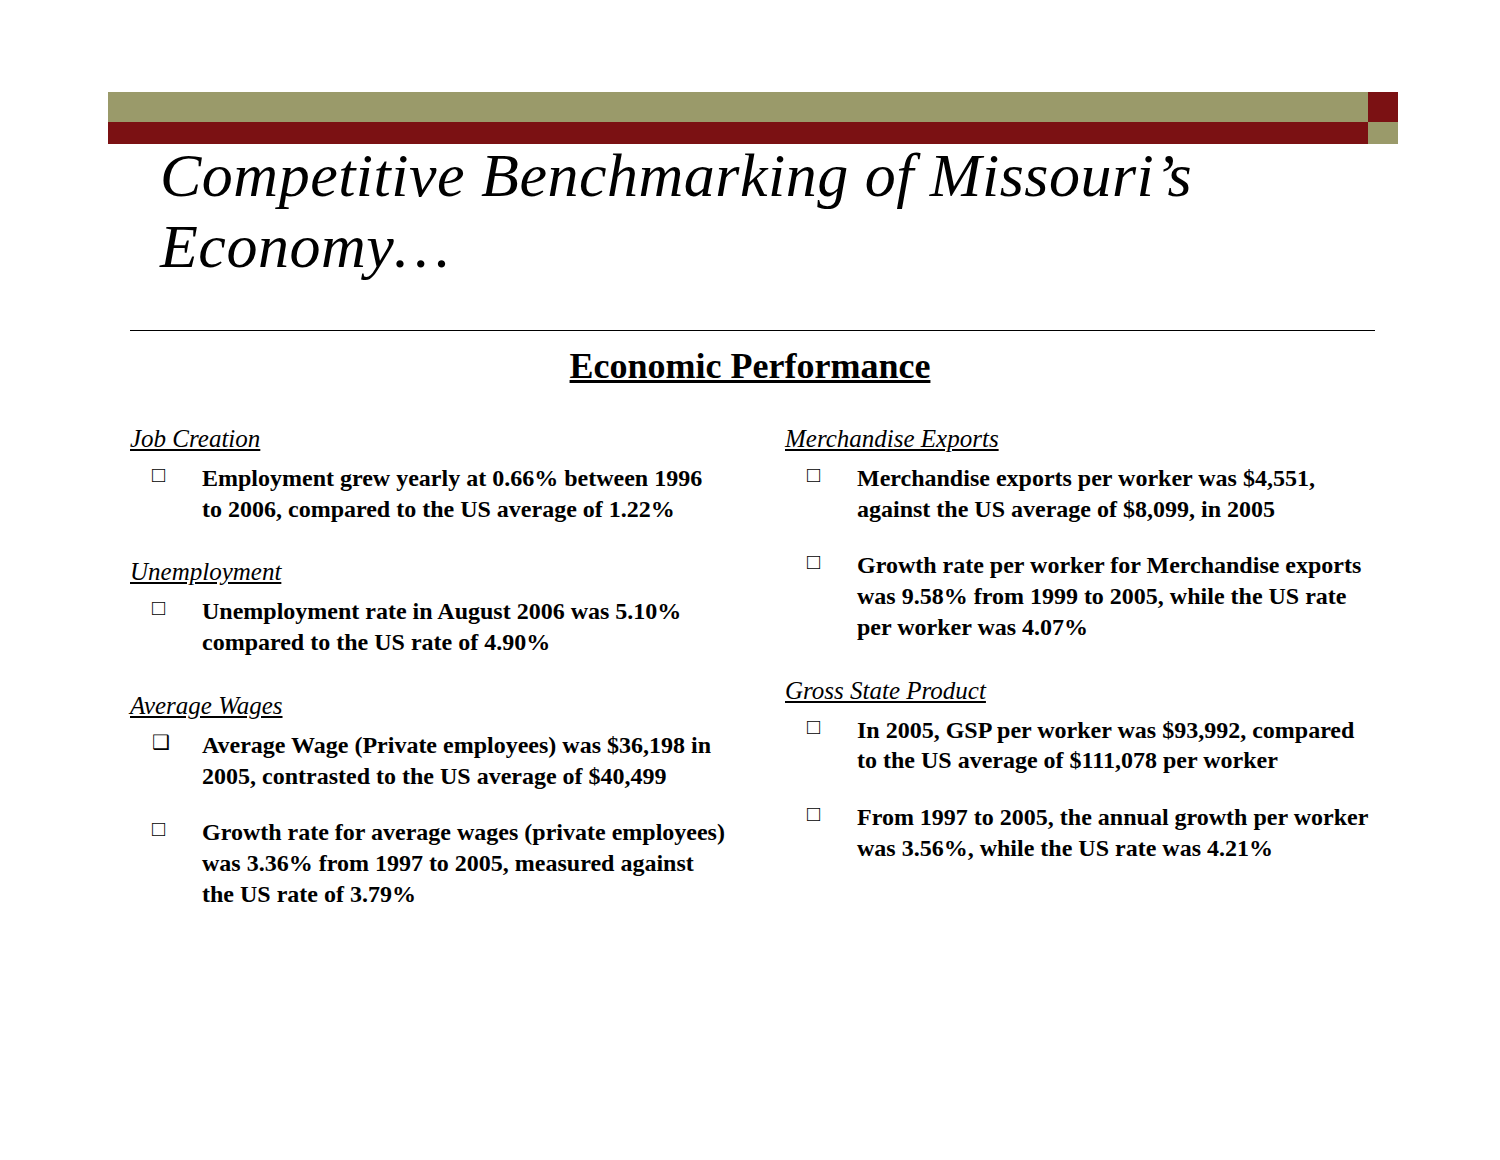Competitive Benchmarking of Missouri’s Economy…
Economic Performance
Job Creation
Employment grew yearly at 0.66% between 1996 to 2006, compared to the US average of 1.22%
Unemployment
Unemployment rate in August 2006 was 5.10% compared to the US rate of 4.90%
Average Wages
Average Wage (Private employees) was $36,198 in 2005, contrasted to the US average of $40,499
Growth rate for average wages (private employees) was 3.36% from 1997 to 2005, measured against the US rate of 3.79%
Merchandise Exports
Merchandise exports per worker was $4,551, against the US average of $8,099, in 2005
Growth rate per worker for Merchandise exports was 9.58% from 1999 to 2005, while the US rate per worker was 4.07%
Gross State Product
In 2005, GSP per worker was $93,992, compared to the US average of $111,078 per worker
From 1997 to 2005, the annual growth per worker was 3.56%, while the US rate was 4.21%